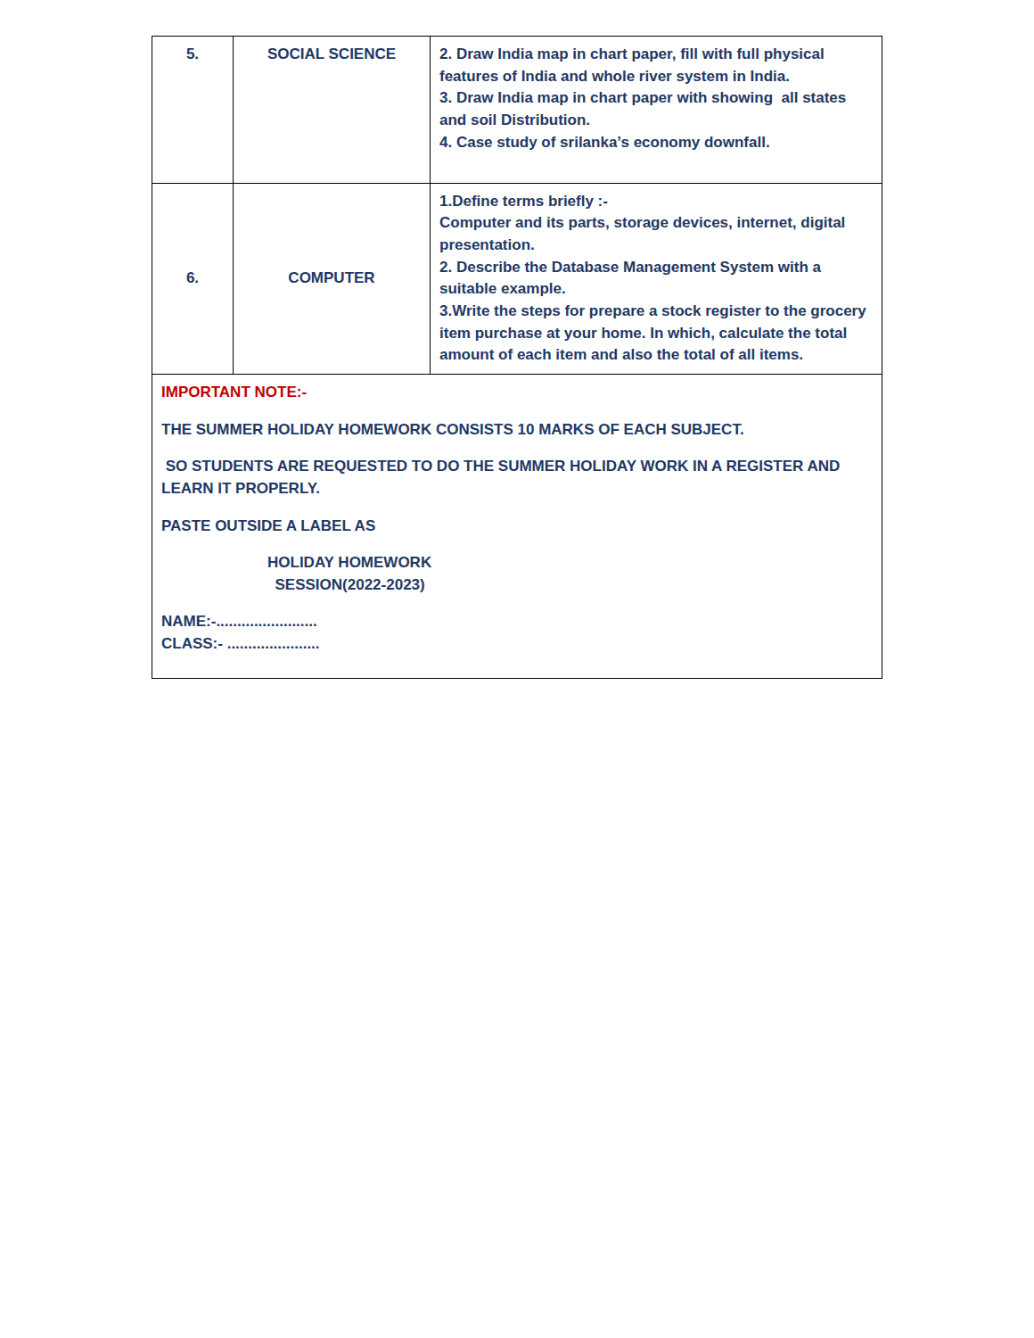| 5. | SOCIAL SCIENCE | 2. Draw India map in chart paper, fill with full physical features of India and whole river system in India. 3. Draw India map in chart paper with showing all states and soil Distribution. 4. Case study of srilanka’s economy downfall. |
| 6. | COMPUTER | 1.Define terms briefly :- Computer and its parts, storage devices, internet, digital presentation. 2. Describe the Database Management System with a suitable example. 3.Write the steps for prepare a stock register to the grocery item purchase at your home. In which, calculate the total amount of each item and also the total of all items. |
| IMPORTANT NOTE:- THE SUMMER HOLIDAY HOMEWORK CONSISTS 10 MARKS OF EACH SUBJECT. SO STUDENTS ARE REQUESTED TO DO THE SUMMER HOLIDAY WORK IN A REGISTER AND LEARN IT PROPERLY. PASTE OUTSIDE A LABEL AS HOLIDAY HOMEWORK SESSION(2022-2023) NAME:-........................ CLASS:- ...................... |